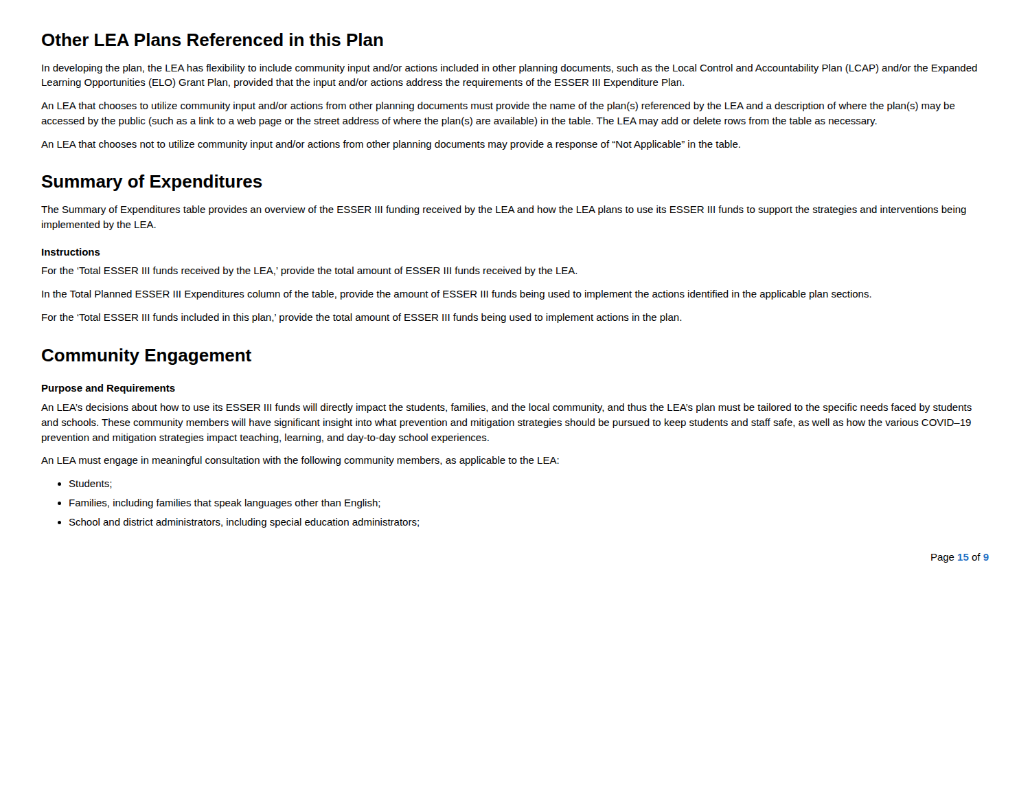Other LEA Plans Referenced in this Plan
In developing the plan, the LEA has flexibility to include community input and/or actions included in other planning documents, such as the Local Control and Accountability Plan (LCAP) and/or the Expanded Learning Opportunities (ELO) Grant Plan, provided that the input and/or actions address the requirements of the ESSER III Expenditure Plan.
An LEA that chooses to utilize community input and/or actions from other planning documents must provide the name of the plan(s) referenced by the LEA and a description of where the plan(s) may be accessed by the public (such as a link to a web page or the street address of where the plan(s) are available) in the table. The LEA may add or delete rows from the table as necessary.
An LEA that chooses not to utilize community input and/or actions from other planning documents may provide a response of “Not Applicable” in the table.
Summary of Expenditures
The Summary of Expenditures table provides an overview of the ESSER III funding received by the LEA and how the LEA plans to use its ESSER III funds to support the strategies and interventions being implemented by the LEA.
Instructions
For the ‘Total ESSER III funds received by the LEA,’ provide the total amount of ESSER III funds received by the LEA.
In the Total Planned ESSER III Expenditures column of the table, provide the amount of ESSER III funds being used to implement the actions identified in the applicable plan sections.
For the ‘Total ESSER III funds included in this plan,’ provide the total amount of ESSER III funds being used to implement actions in the plan.
Community Engagement
Purpose and Requirements
An LEA’s decisions about how to use its ESSER III funds will directly impact the students, families, and the local community, and thus the LEA’s plan must be tailored to the specific needs faced by students and schools. These community members will have significant insight into what prevention and mitigation strategies should be pursued to keep students and staff safe, as well as how the various COVID–19 prevention and mitigation strategies impact teaching, learning, and day-to-day school experiences.
An LEA must engage in meaningful consultation with the following community members, as applicable to the LEA:
Students;
Families, including families that speak languages other than English;
School and district administrators, including special education administrators;
Page 15 of 9